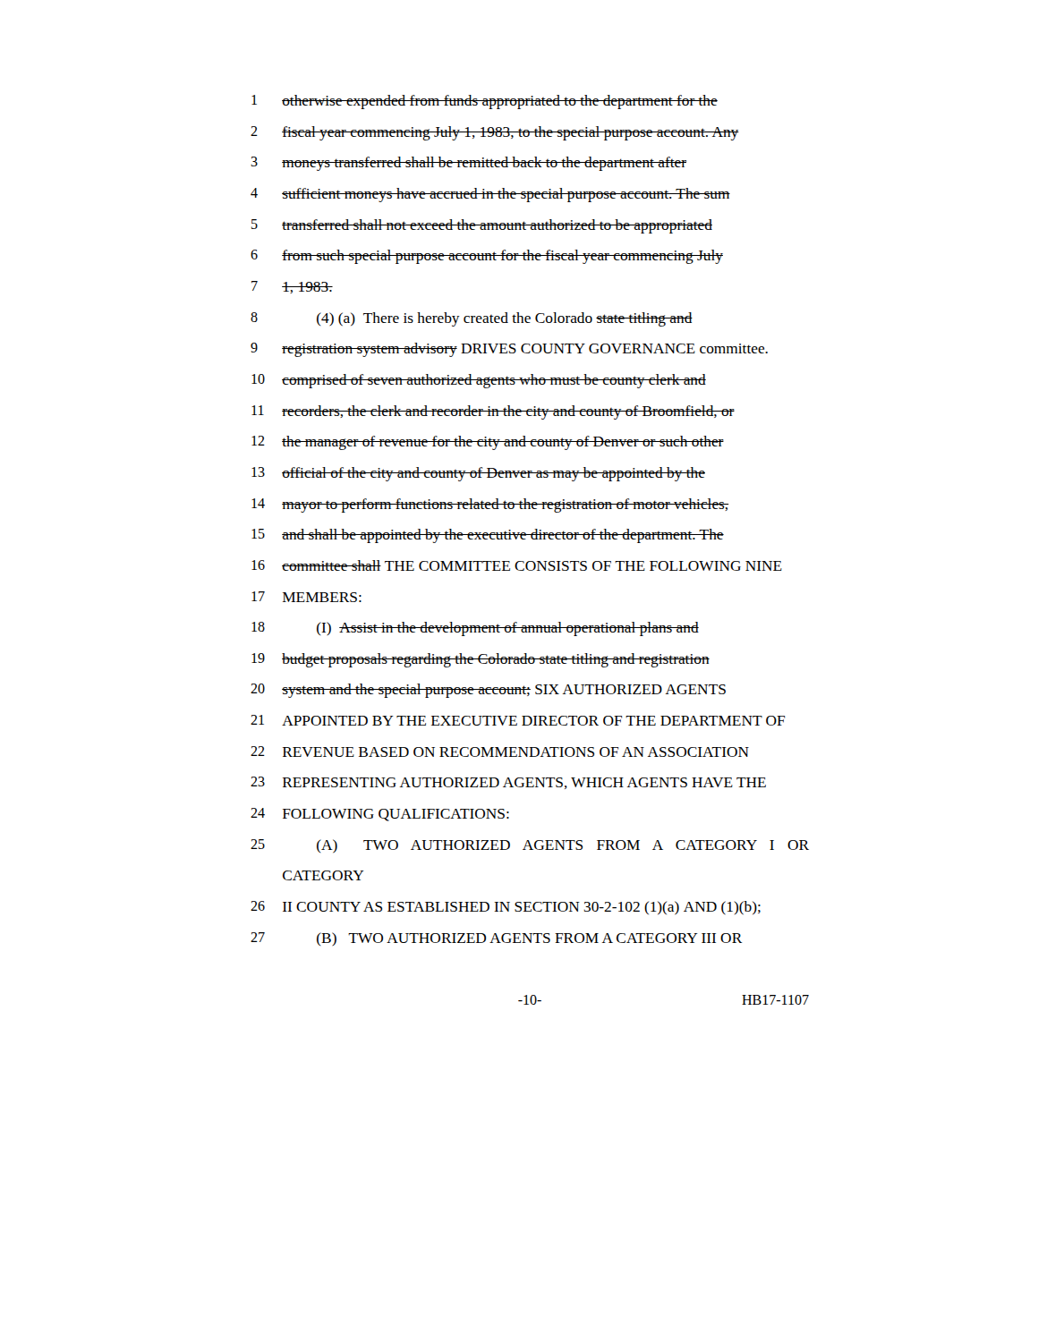1 otherwise expended from funds appropriated to the department for the
2 fiscal year commencing July 1, 1983, to the special purpose account. Any
3 moneys transferred shall be remitted back to the department after
4 sufficient moneys have accrued in the special purpose account. The sum
5 transferred shall not exceed the amount authorized to be appropriated
6 from such special purpose account for the fiscal year commencing July
71, 1983.
8 (4) (a) There is hereby created the Colorado state titling and
9 registration system advisory DRIVES COUNTY GOVERNANCE committee.
10 comprised of seven authorized agents who must be county clerk and
11 recorders, the clerk and recorder in the city and county of Broomfield, or
12 the manager of revenue for the city and county of Denver or such other
13 official of the city and county of Denver as may be appointed by the
14 mayor to perform functions related to the registration of motor vehicles,
15 and shall be appointed by the executive director of the department. The
16 committee shall THE COMMITTEE CONSISTS OF THE FOLLOWING NINE
17 MEMBERS:
18 (I) Assist in the development of annual operational plans and
19 budget proposals regarding the Colorado state titling and registration
20 system and the special purpose account; SIX AUTHORIZED AGENTS
21 APPOINTED BY THE EXECUTIVE DIRECTOR OF THE DEPARTMENT OF
22 REVENUE BASED ON RECOMMENDATIONS OF AN ASSOCIATION
23 REPRESENTING AUTHORIZED AGENTS, WHICH AGENTS HAVE THE
24 FOLLOWING QUALIFICATIONS:
25 (A) TWO AUTHORIZED AGENTS FROM A CATEGORY I OR CATEGORY
26 II COUNTY AS ESTABLISHED IN SECTION 30-2-102 (1)(a) AND (1)(b);
27 (B) TWO AUTHORIZED AGENTS FROM A CATEGORY III OR
-10- HB17-1107